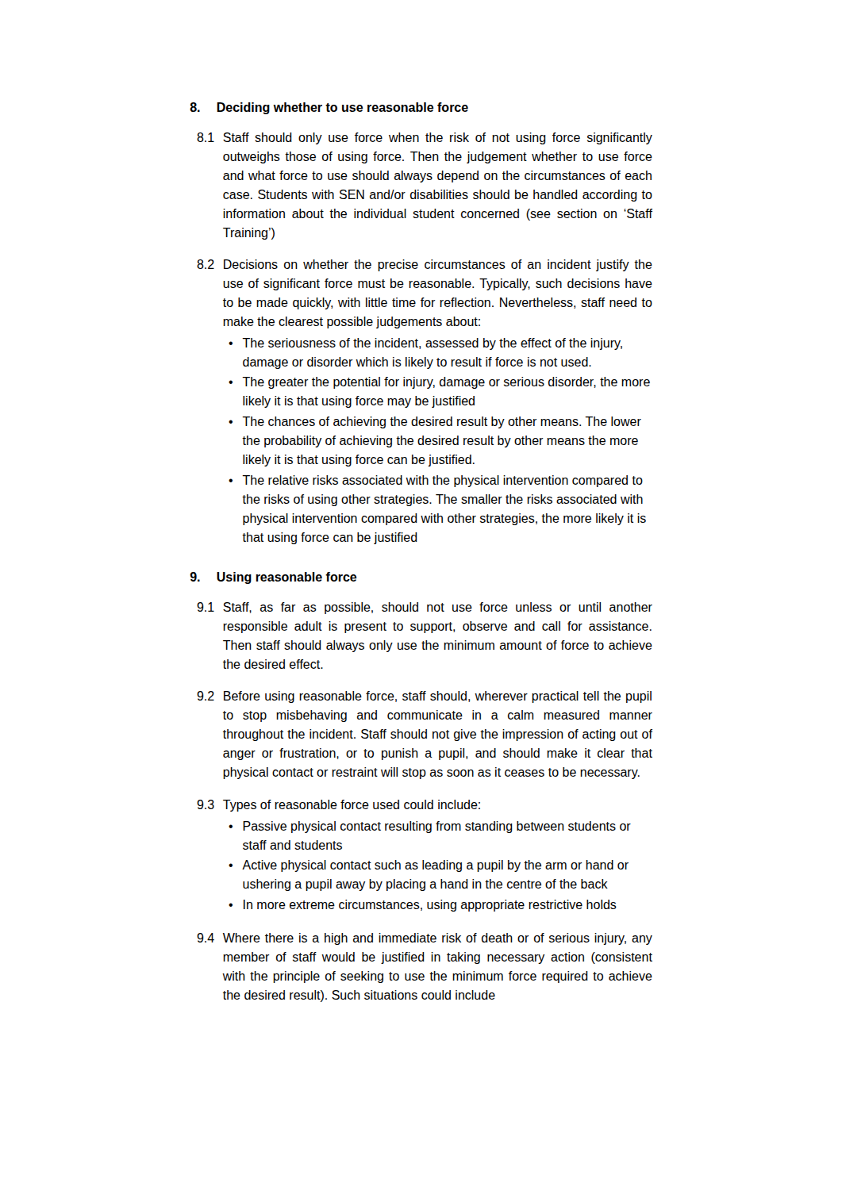8. Deciding whether to use reasonable force
8.1
Staff should only use force when the risk of not using force significantly outweighs those of using force. Then the judgement whether to use force and what force to use should always depend on the circumstances of each case. Students with SEN and/or disabilities should be handled according to information about the individual student concerned (see section on ‘Staff Training’)
8.2
Decisions on whether the precise circumstances of an incident justify the use of significant force must be reasonable. Typically, such decisions have to be made quickly, with little time for reflection. Nevertheless, staff need to make the clearest possible judgements about:
The seriousness of the incident, assessed by the effect of the injury, damage or disorder which is likely to result if force is not used.
The greater the potential for injury, damage or serious disorder, the more likely it is that using force may be justified
The chances of achieving the desired result by other means. The lower the probability of achieving the desired result by other means the more likely it is that using force can be justified.
The relative risks associated with the physical intervention compared to the risks of using other strategies. The smaller the risks associated with physical intervention compared with other strategies, the more likely it is that using force can be justified
9. Using reasonable force
9.1
Staff, as far as possible, should not use force unless or until another responsible adult is present to support, observe and call for assistance. Then staff should always only use the minimum amount of force to achieve the desired effect.
9.2
Before using reasonable force, staff should, wherever practical tell the pupil to stop misbehaving and communicate in a calm measured manner throughout the incident. Staff should not give the impression of acting out of anger or frustration, or to punish a pupil, and should make it clear that physical contact or restraint will stop as soon as it ceases to be necessary.
9.3
Types of reasonable force used could include:
Passive physical contact resulting from standing between students or staff and students
Active physical contact such as leading a pupil by the arm or hand or ushering a pupil away by placing a hand in the centre of the back
In more extreme circumstances, using appropriate restrictive holds
9.4
Where there is a high and immediate risk of death or of serious injury, any member of staff would be justified in taking necessary action (consistent with the principle of seeking to use the minimum force required to achieve the desired result). Such situations could include